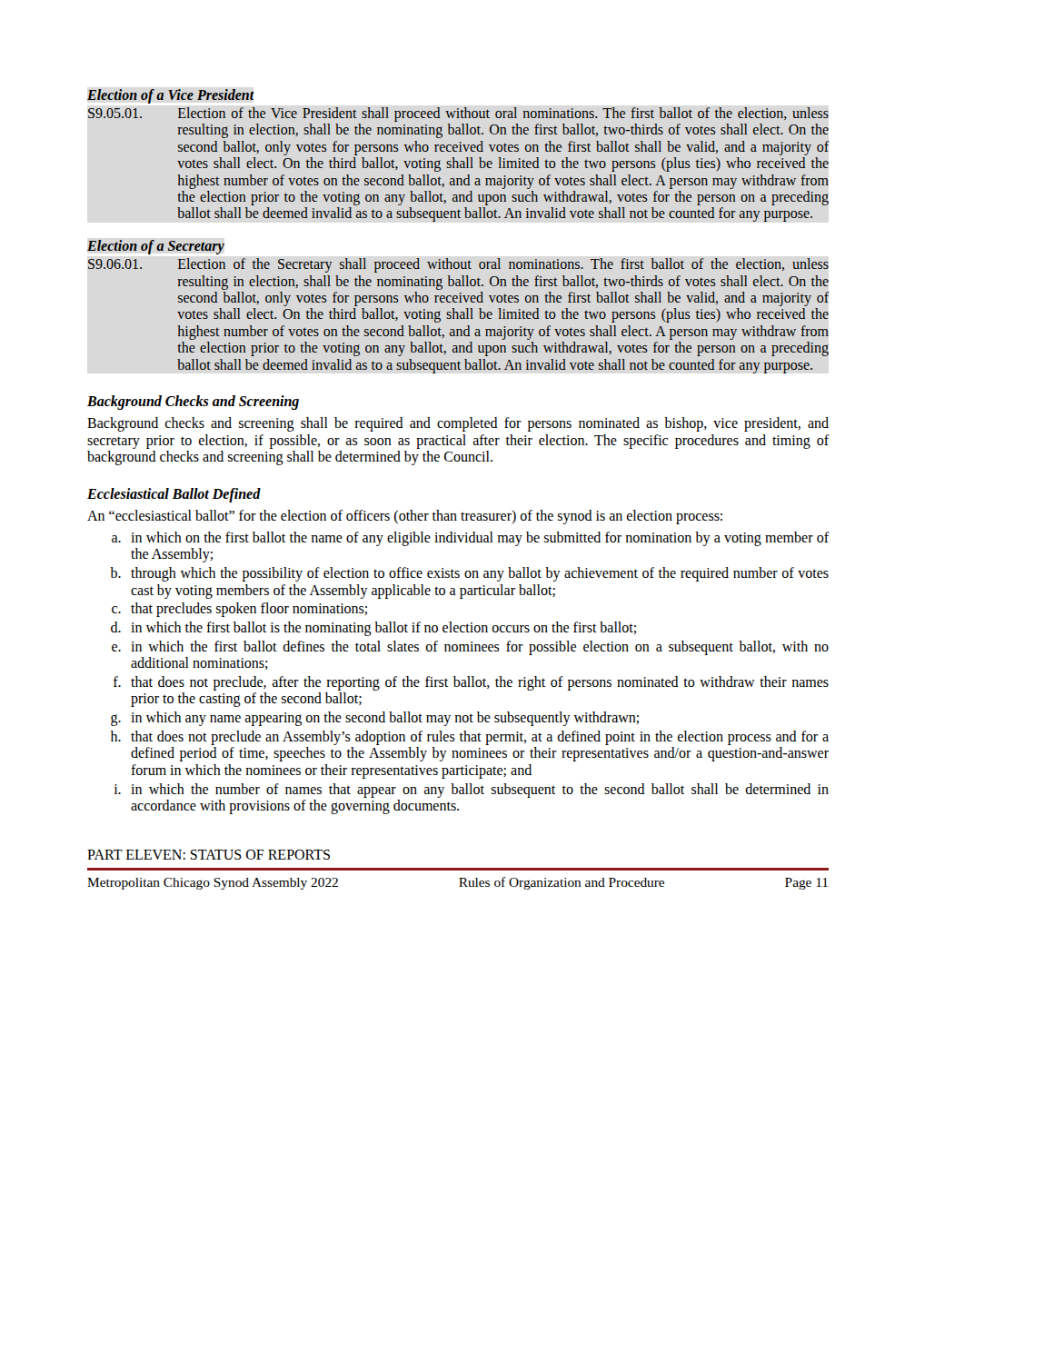Election of a Vice President
S9.05.01.
Election of the Vice President shall proceed without oral nominations. The first ballot of the election, unless resulting in election, shall be the nominating ballot. On the first ballot, two-thirds of votes shall elect. On the second ballot, only votes for persons who received votes on the first ballot shall be valid, and a majority of votes shall elect. On the third ballot, voting shall be limited to the two persons (plus ties) who received the highest number of votes on the second ballot, and a majority of votes shall elect. A person may withdraw from the election prior to the voting on any ballot, and upon such withdrawal, votes for the person on a preceding ballot shall be deemed invalid as to a subsequent ballot. An invalid vote shall not be counted for any purpose.
Election of a Secretary
S9.06.01.
Election of the Secretary shall proceed without oral nominations. The first ballot of the election, unless resulting in election, shall be the nominating ballot. On the first ballot, two-thirds of votes shall elect. On the second ballot, only votes for persons who received votes on the first ballot shall be valid, and a majority of votes shall elect. On the third ballot, voting shall be limited to the two persons (plus ties) who received the highest number of votes on the second ballot, and a majority of votes shall elect. A person may withdraw from the election prior to the voting on any ballot, and upon such withdrawal, votes for the person on a preceding ballot shall be deemed invalid as to a subsequent ballot. An invalid vote shall not be counted for any purpose.
Background Checks and Screening
Background checks and screening shall be required and completed for persons nominated as bishop, vice president, and secretary prior to election, if possible, or as soon as practical after their election. The specific procedures and timing of background checks and screening shall be determined by the Council.
Ecclesiastical Ballot Defined
An “ecclesiastical ballot” for the election of officers (other than treasurer) of the synod is an election process:
in which on the first ballot the name of any eligible individual may be submitted for nomination by a voting member of the Assembly;
through which the possibility of election to office exists on any ballot by achievement of the required number of votes cast by voting members of the Assembly applicable to a particular ballot;
that precludes spoken floor nominations;
in which the first ballot is the nominating ballot if no election occurs on the first ballot;
in which the first ballot defines the total slates of nominees for possible election on a subsequent ballot, with no additional nominations;
that does not preclude, after the reporting of the first ballot, the right of persons nominated to withdraw their names prior to the casting of the second ballot;
in which any name appearing on the second ballot may not be subsequently withdrawn;
that does not preclude an Assembly’s adoption of rules that permit, at a defined point in the election process and for a defined period of time, speeches to the Assembly by nominees or their representatives and/or a question-and-answer forum in which the nominees or their representatives participate; and
in which the number of names that appear on any ballot subsequent to the second ballot shall be determined in accordance with provisions of the governing documents.
PART ELEVEN: STATUS OF REPORTS
Metropolitan Chicago Synod Assembly 2022
Rules of Organization and Procedure
Page 11